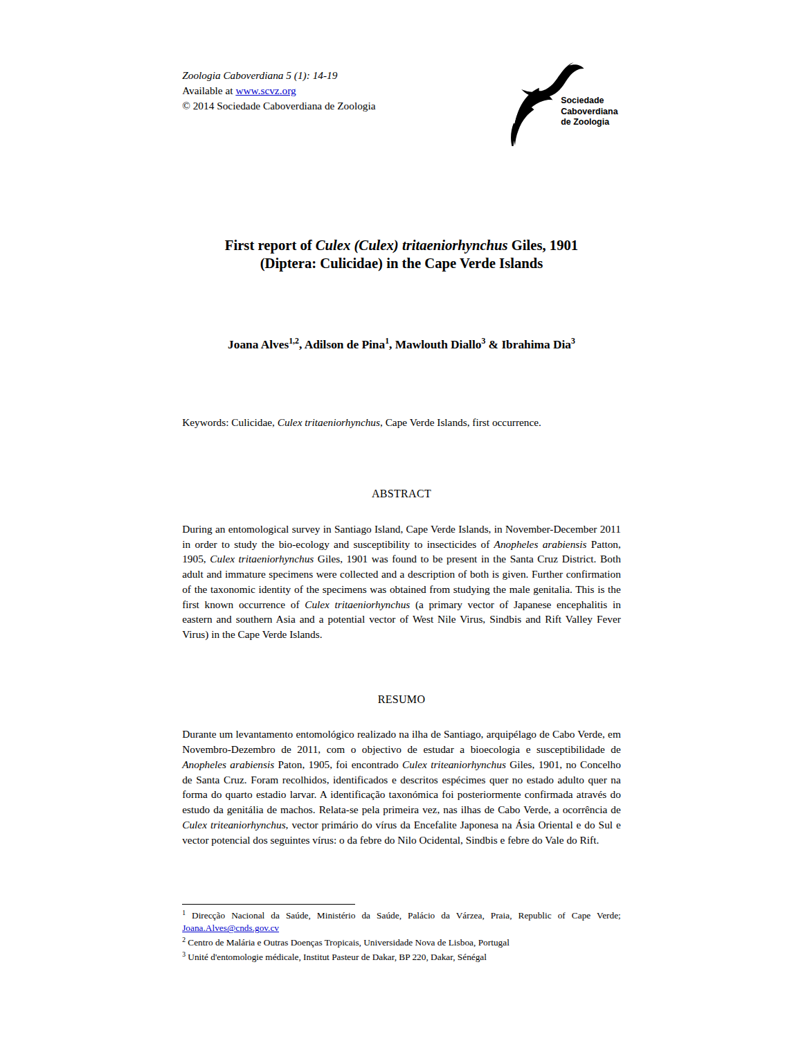Zoologia Caboverdiana 5 (1): 14-19
Available at www.scvz.org
© 2014 Sociedade Caboverdiana de Zoologia
Sociedade Caboverdiana de Zoologia
First report of Culex (Culex) tritaeniorhynchus Giles, 1901
(Diptera: Culicidae) in the Cape Verde Islands
Joana Alves1,2, Adilson de Pina1, Mawlouth Diallo3 & Ibrahima Dia3
Keywords: Culicidae, Culex tritaeniorhynchus, Cape Verde Islands, first occurrence.
ABSTRACT
During an entomological survey in Santiago Island, Cape Verde Islands, in November-December 2011 in order to study the bio-ecology and susceptibility to insecticides of Anopheles arabiensis Patton, 1905, Culex tritaeniorhynchus Giles, 1901 was found to be present in the Santa Cruz District. Both adult and immature specimens were collected and a description of both is given. Further confirmation of the taxonomic identity of the specimens was obtained from studying the male genitalia. This is the first known occurrence of Culex tritaeniorhynchus (a primary vector of Japanese encephalitis in eastern and southern Asia and a potential vector of West Nile Virus, Sindbis and Rift Valley Fever Virus) in the Cape Verde Islands.
RESUMO
Durante um levantamento entomológico realizado na ilha de Santiago, arquipélago de Cabo Verde, em Novembro-Dezembro de 2011, com o objectivo de estudar a bioecologia e susceptibilidade de Anopheles arabiensis Paton, 1905, foi encontrado Culex triteaniorhynchus Giles, 1901, no Concelho de Santa Cruz. Foram recolhidos, identificados e descritos espécimes quer no estado adulto quer na forma do quarto estadio larvar. A identificação taxonómica foi posteriormente confirmada através do estudo da genitália de machos. Relata-se pela primeira vez, nas ilhas de Cabo Verde, a ocorrência de Culex triteaniorhynchus, vector primário do vírus da Encefalite Japonesa na Ásia Oriental e do Sul e vector potencial dos seguintes vírus: o da febre do Nilo Ocidental, Sindbis e febre do Vale do Rift.
1 Direcção Nacional da Saúde, Ministério da Saúde, Palácio da Várzea, Praia, Republic of Cape Verde; Joana.Alves@cnds.gov.cv
2 Centro de Malária e Outras Doenças Tropicais, Universidade Nova de Lisboa, Portugal
3 Unité d'entomologie médicale, Institut Pasteur de Dakar, BP 220, Dakar, Sénégal